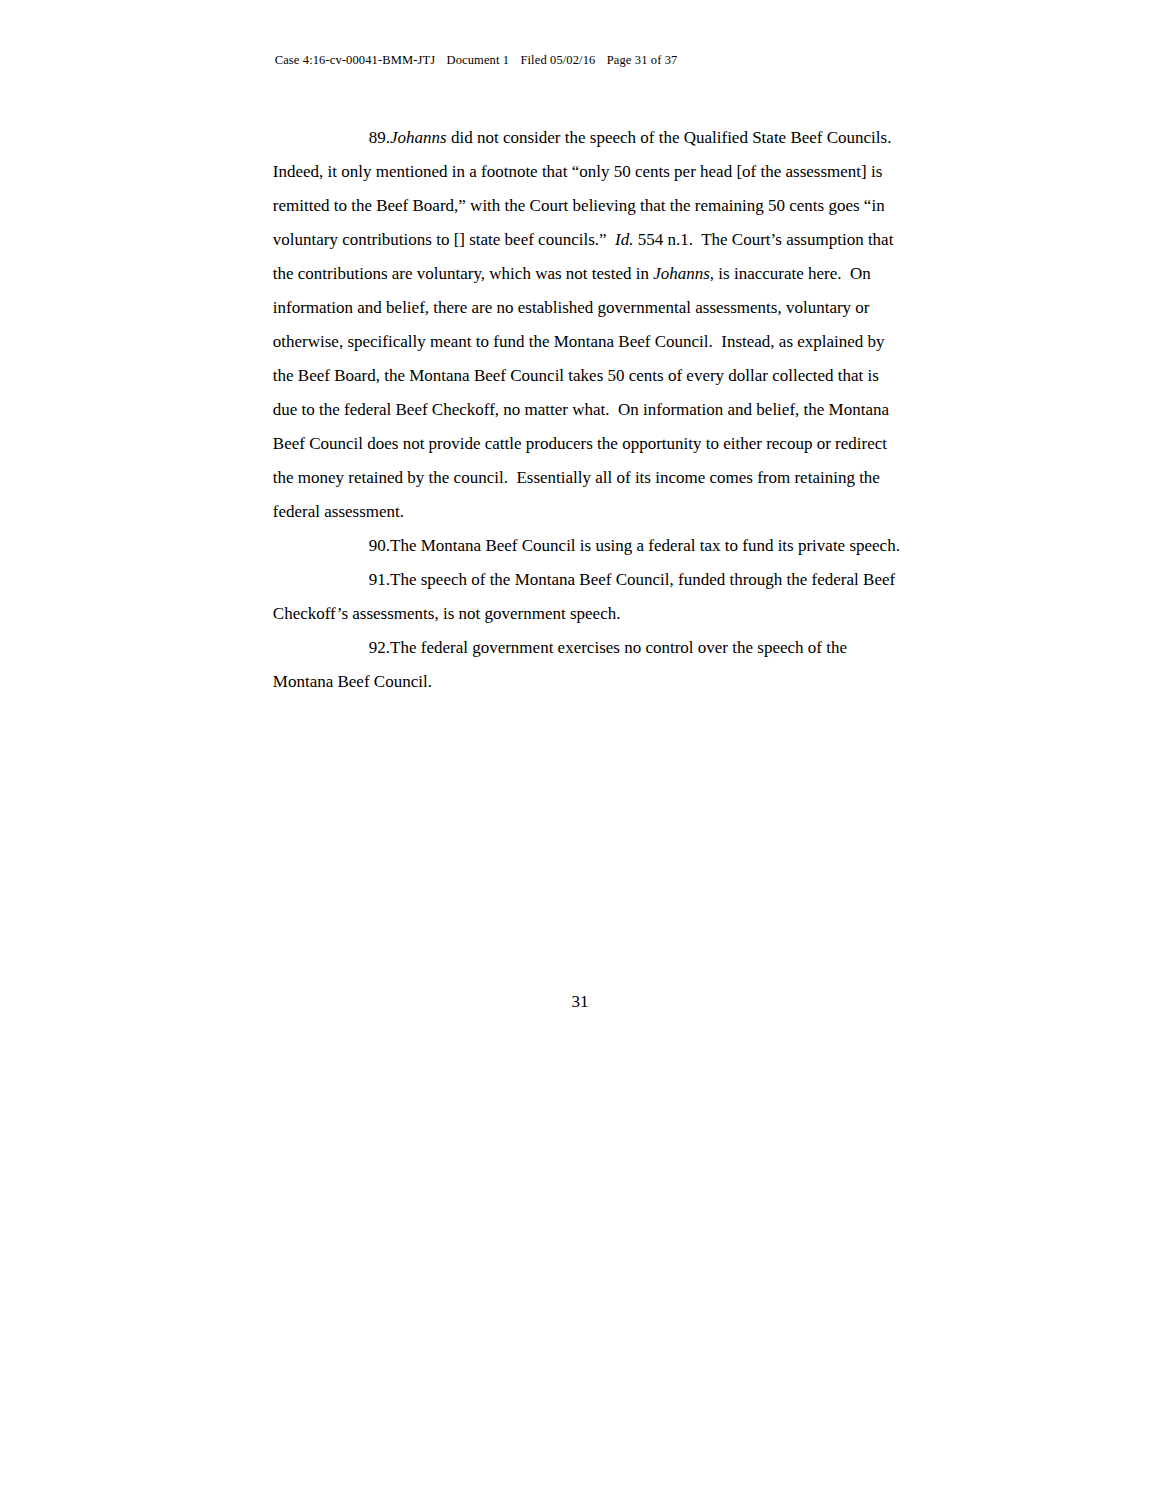Case 4:16-cv-00041-BMM-JTJ Document 1 Filed 05/02/16 Page 31 of 37
89. Johanns did not consider the speech of the Qualified State Beef Councils. Indeed, it only mentioned in a footnote that “only 50 cents per head [of the assessment] is remitted to the Beef Board,” with the Court believing that the remaining 50 cents goes “in voluntary contributions to [] state beef councils.” Id. 554 n.1. The Court’s assumption that the contributions are voluntary, which was not tested in Johanns, is inaccurate here. On information and belief, there are no established governmental assessments, voluntary or otherwise, specifically meant to fund the Montana Beef Council. Instead, as explained by the Beef Board, the Montana Beef Council takes 50 cents of every dollar collected that is due to the federal Beef Checkoff, no matter what. On information and belief, the Montana Beef Council does not provide cattle producers the opportunity to either recoup or redirect the money retained by the council. Essentially all of its income comes from retaining the federal assessment.
90. The Montana Beef Council is using a federal tax to fund its private speech.
91. The speech of the Montana Beef Council, funded through the federal Beef Checkoff’s assessments, is not government speech.
92. The federal government exercises no control over the speech of the Montana Beef Council.
31